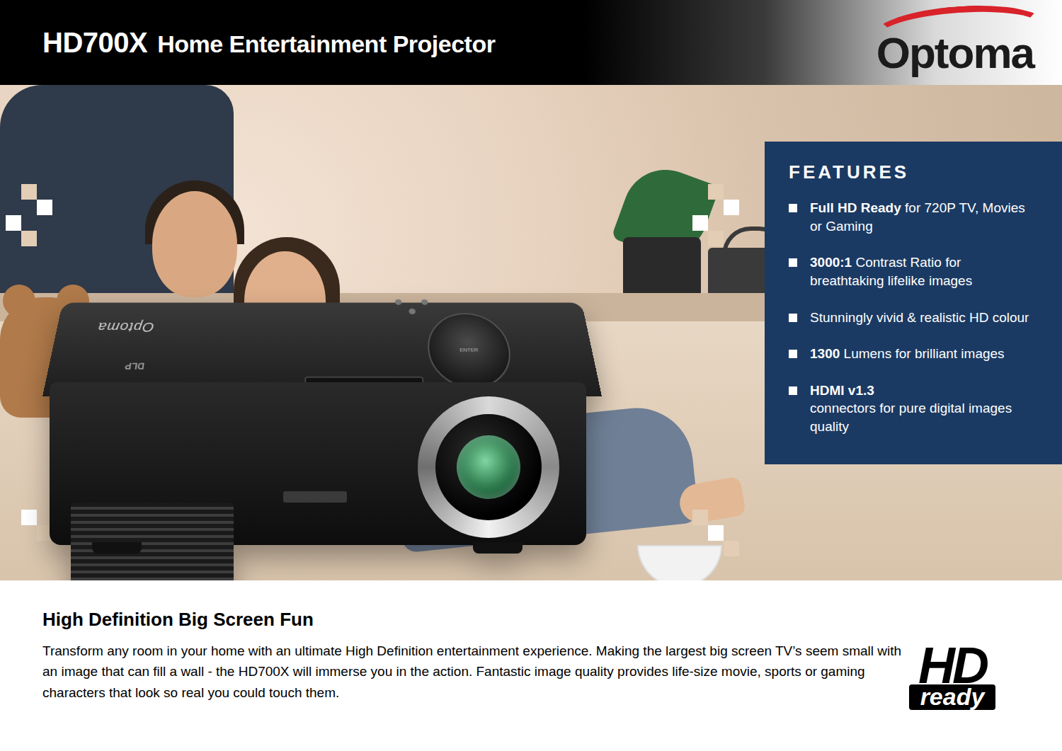HD700X Home Entertainment Projector
Optoma
Optoma DLP
FEATURES
Full HD Ready for 720P TV, Movies or Gaming
3000:1 Contrast Ratio for breathtaking lifelike images
Stunningly vivid & realistic HD colour
1300 Lumens for brilliant images
HDMI v1.3
connectors for pure digital images quality
High Definition Big Screen Fun
Transform any room in your home with an ultimate High Definition entertainment experience. Making the largest big screen TV’s seem small with an image that can fill a wall - the HD700X will immerse you in the action. Fantastic image quality provides life-size movie, sports or gaming characters that look so real you could touch them.
HD
ready